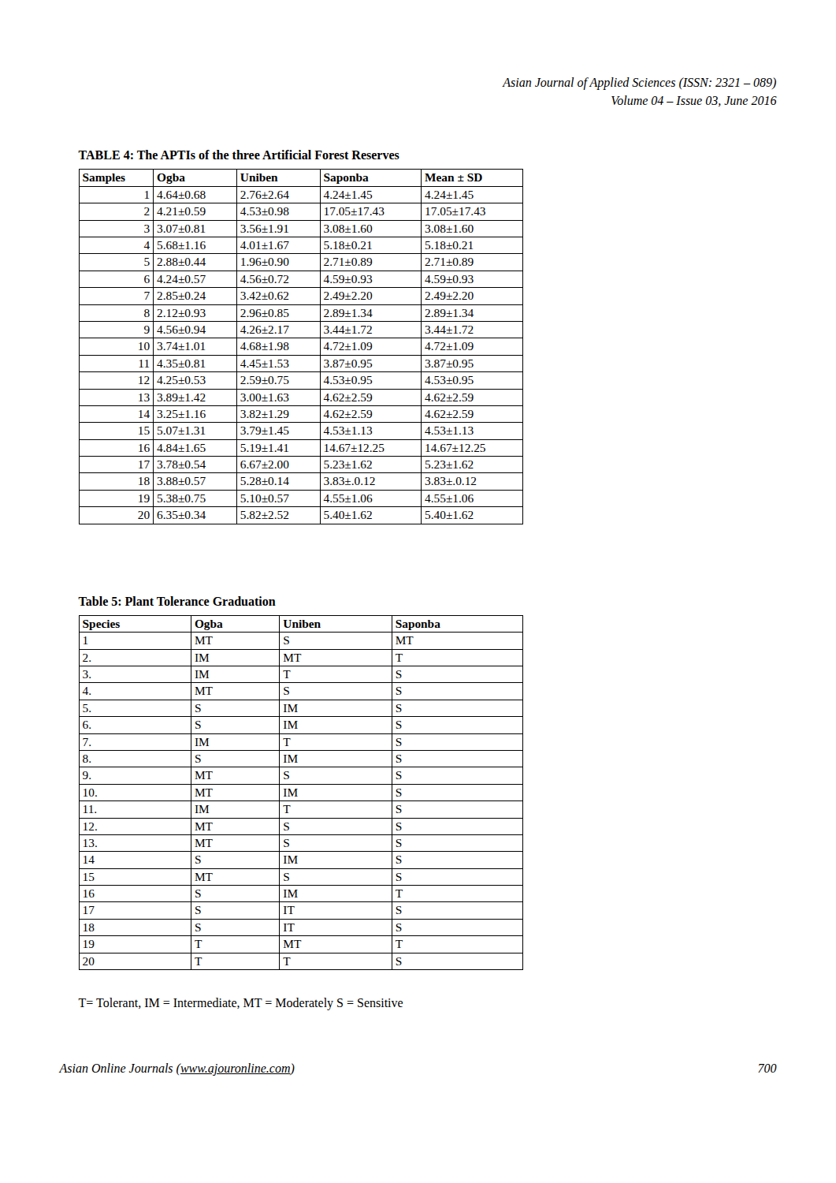Asian Journal of Applied Sciences (ISSN: 2321 – 089)
Volume 04 – Issue 03, June 2016
TABLE 4: The APTIs of the three Artificial Forest Reserves
| Samples | Ogba | Uniben | Saponba | Mean ± SD |
| --- | --- | --- | --- | --- |
| 1 | 4.64±0.68 | 2.76±2.64 | 4.24±1.45 | 4.24±1.45 |
| 2 | 4.21±0.59 | 4.53±0.98 | 17.05±17.43 | 17.05±17.43 |
| 3 | 3.07±0.81 | 3.56±1.91 | 3.08±1.60 | 3.08±1.60 |
| 4 | 5.68±1.16 | 4.01±1.67 | 5.18±0.21 | 5.18±0.21 |
| 5 | 2.88±0.44 | 1.96±0.90 | 2.71±0.89 | 2.71±0.89 |
| 6 | 4.24±0.57 | 4.56±0.72 | 4.59±0.93 | 4.59±0.93 |
| 7 | 2.85±0.24 | 3.42±0.62 | 2.49±2.20 | 2.49±2.20 |
| 8 | 2.12±0.93 | 2.96±0.85 | 2.89±1.34 | 2.89±1.34 |
| 9 | 4.56±0.94 | 4.26±2.17 | 3.44±1.72 | 3.44±1.72 |
| 10 | 3.74±1.01 | 4.68±1.98 | 4.72±1.09 | 4.72±1.09 |
| 11 | 4.35±0.81 | 4.45±1.53 | 3.87±0.95 | 3.87±0.95 |
| 12 | 4.25±0.53 | 2.59±0.75 | 4.53±0.95 | 4.53±0.95 |
| 13 | 3.89±1.42 | 3.00±1.63 | 4.62±2.59 | 4.62±2.59 |
| 14 | 3.25±1.16 | 3.82±1.29 | 4.62±2.59 | 4.62±2.59 |
| 15 | 5.07±1.31 | 3.79±1.45 | 4.53±1.13 | 4.53±1.13 |
| 16 | 4.84±1.65 | 5.19±1.41 | 14.67±12.25 | 14.67±12.25 |
| 17 | 3.78±0.54 | 6.67±2.00 | 5.23±1.62 | 5.23±1.62 |
| 18 | 3.88±0.57 | 5.28±0.14 | 3.83±.0.12 | 3.83±.0.12 |
| 19 | 5.38±0.75 | 5.10±0.57 | 4.55±1.06 | 4.55±1.06 |
| 20 | 6.35±0.34 | 5.82±2.52 | 5.40±1.62 | 5.40±1.62 |
Table 5: Plant Tolerance Graduation
| Species | Ogba | Uniben | Saponba |
| --- | --- | --- | --- |
| 1 | MT | S | MT |
| 2. | IM | MT | T |
| 3. | IM | T | S |
| 4. | MT | S | S |
| 5. | S | IM | S |
| 6. | S | IM | S |
| 7. | IM | T | S |
| 8. | S | IM | S |
| 9. | MT | S | S |
| 10. | MT | IM | S |
| 11. | IM | T | S |
| 12. | MT | S | S |
| 13. | MT | S | S |
| 14 | S | IM | S |
| 15 | MT | S | S |
| 16 | S | IM | T |
| 17 | S | IT | S |
| 18 | S | IT | S |
| 19 | T | MT | T |
| 20 | T | T | S |
T= Tolerant, IM = Intermediate, MT = Moderately S = Sensitive
Asian Online Journals (www.ajouronline.com) 700